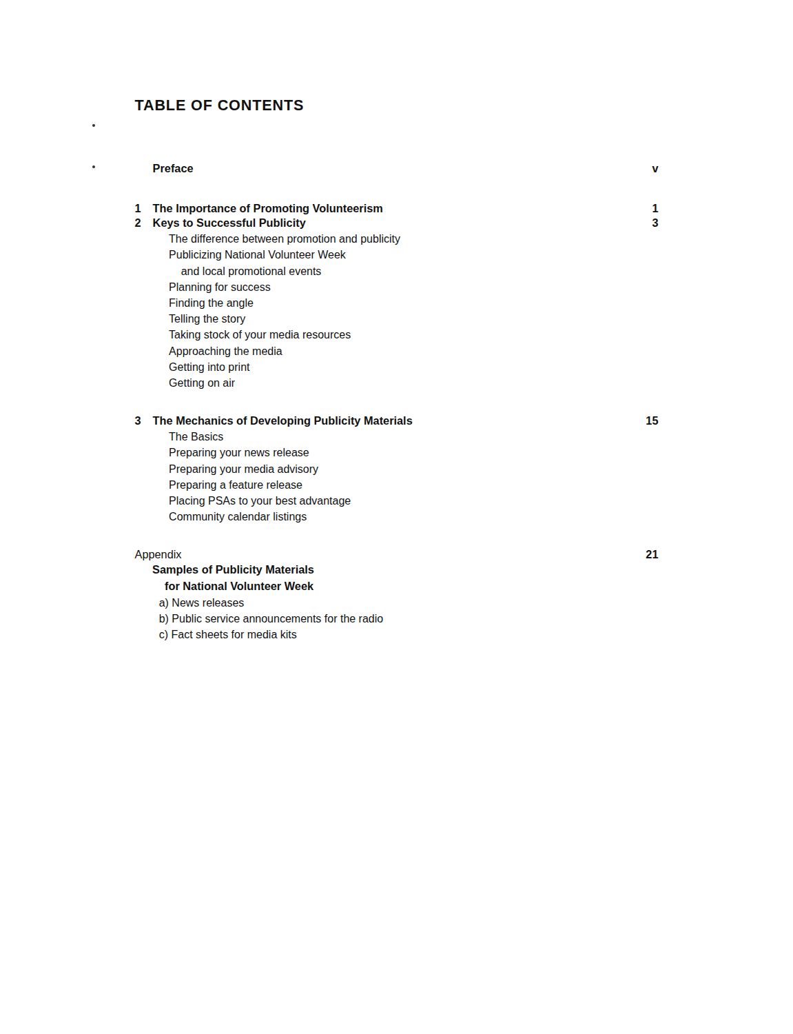TABLE OF CONTENTS
Preface v
1 The Importance of Promoting Volunteerism 1
2 Keys to Successful Publicity 3
The difference between promotion and publicity
Publicizing National Volunteer Week
and local promotional events
Planning for success
Finding the angle
Telling the story
Taking stock of your media resources
Approaching the media
Getting into print
Getting on air
3 The Mechanics of Developing Publicity Materials 15
The Basics
Preparing your news release
Preparing your media advisory
Preparing a feature release
Placing PSAs to your best advantage
Community calendar listings
Appendix 21
Samples of Publicity Materials
for National Volunteer Week
a) News releases
b) Public service announcements for the radio
c) Fact sheets for media kits